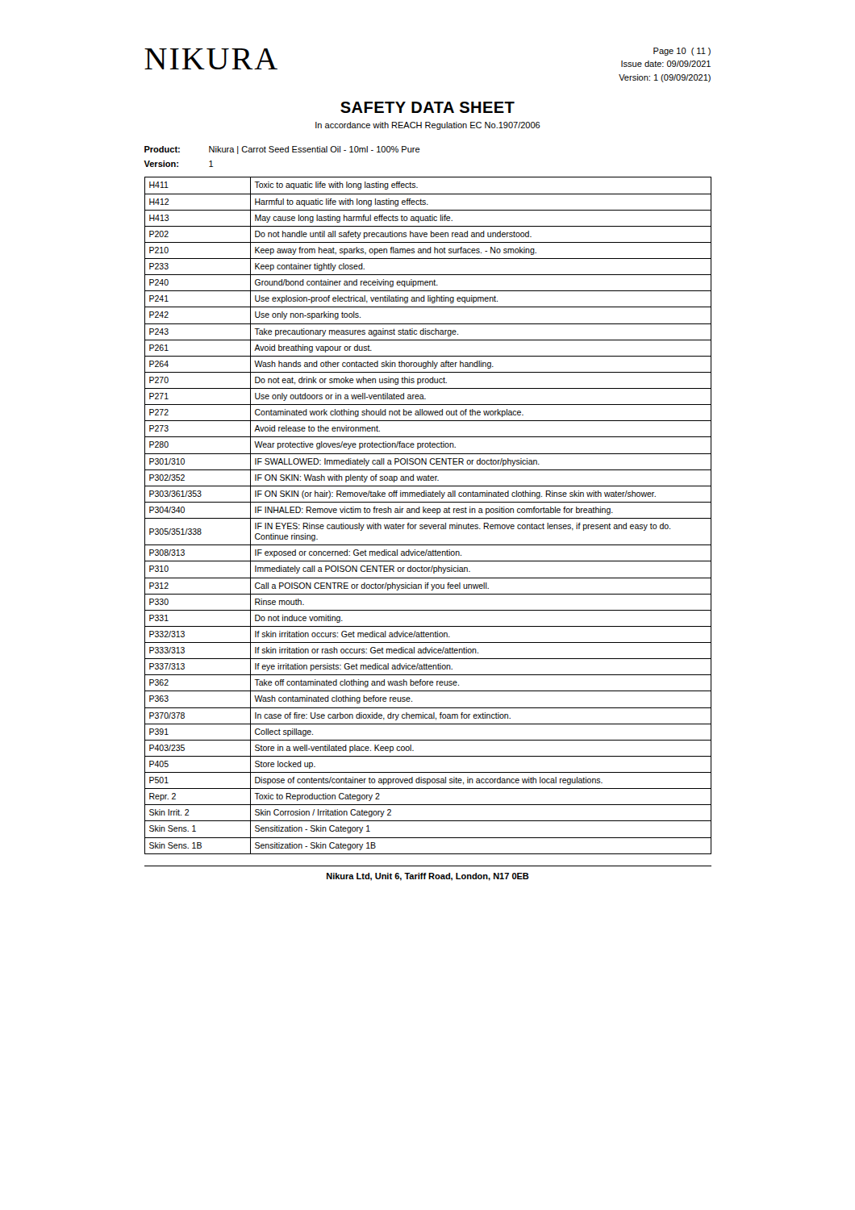NIKURA
Page 10 ( 11 )
Issue date: 09/09/2021
Version: 1 (09/09/2021)
SAFETY DATA SHEET
In accordance with REACH Regulation EC No.1907/2006
Product: Nikura | Carrot Seed Essential Oil - 10ml - 100% Pure
Version: 1
| H411 | Toxic to aquatic life with long lasting effects. |
| H412 | Harmful to aquatic life with long lasting effects. |
| H413 | May cause long lasting harmful effects to aquatic life. |
| P202 | Do not handle until all safety precautions have been read and understood. |
| P210 | Keep away from heat, sparks, open flames and hot surfaces. - No smoking. |
| P233 | Keep container tightly closed. |
| P240 | Ground/bond container and receiving equipment. |
| P241 | Use explosion-proof electrical, ventilating and lighting equipment. |
| P242 | Use only non-sparking tools. |
| P243 | Take precautionary measures against static discharge. |
| P261 | Avoid breathing vapour or dust. |
| P264 | Wash hands and other contacted skin thoroughly after handling. |
| P270 | Do not eat, drink or smoke when using this product. |
| P271 | Use only outdoors or in a well-ventilated area. |
| P272 | Contaminated work clothing should not be allowed out of the workplace. |
| P273 | Avoid release to the environment. |
| P280 | Wear protective gloves/eye protection/face protection. |
| P301/310 | IF SWALLOWED: Immediately call a POISON CENTER or doctor/physician. |
| P302/352 | IF ON SKIN: Wash with plenty of soap and water. |
| P303/361/353 | IF ON SKIN (or hair): Remove/take off immediately all contaminated clothing. Rinse skin with water/shower. |
| P304/340 | IF INHALED: Remove victim to fresh air and keep at rest in a position comfortable for breathing. |
| P305/351/338 | IF IN EYES: Rinse cautiously with water for several minutes. Remove contact lenses, if present and easy to do. Continue rinsing. |
| P308/313 | IF exposed or concerned: Get medical advice/attention. |
| P310 | Immediately call a POISON CENTER or doctor/physician. |
| P312 | Call a POISON CENTRE or doctor/physician if you feel unwell. |
| P330 | Rinse mouth. |
| P331 | Do not induce vomiting. |
| P332/313 | If skin irritation occurs: Get medical advice/attention. |
| P333/313 | If skin irritation or rash occurs: Get medical advice/attention. |
| P337/313 | If eye irritation persists: Get medical advice/attention. |
| P362 | Take off contaminated clothing and wash before reuse. |
| P363 | Wash contaminated clothing before reuse. |
| P370/378 | In case of fire: Use carbon dioxide, dry chemical, foam for extinction. |
| P391 | Collect spillage. |
| P403/235 | Store in a well-ventilated place. Keep cool. |
| P405 | Store locked up. |
| P501 | Dispose of contents/container to approved disposal site, in accordance with local regulations. |
| Repr. 2 | Toxic to Reproduction Category 2 |
| Skin Irrit. 2 | Skin Corrosion / Irritation Category 2 |
| Skin Sens. 1 | Sensitization - Skin Category 1 |
| Skin Sens. 1B | Sensitization - Skin Category 1B |
Nikura Ltd, Unit 6, Tariff Road, London, N17 0EB